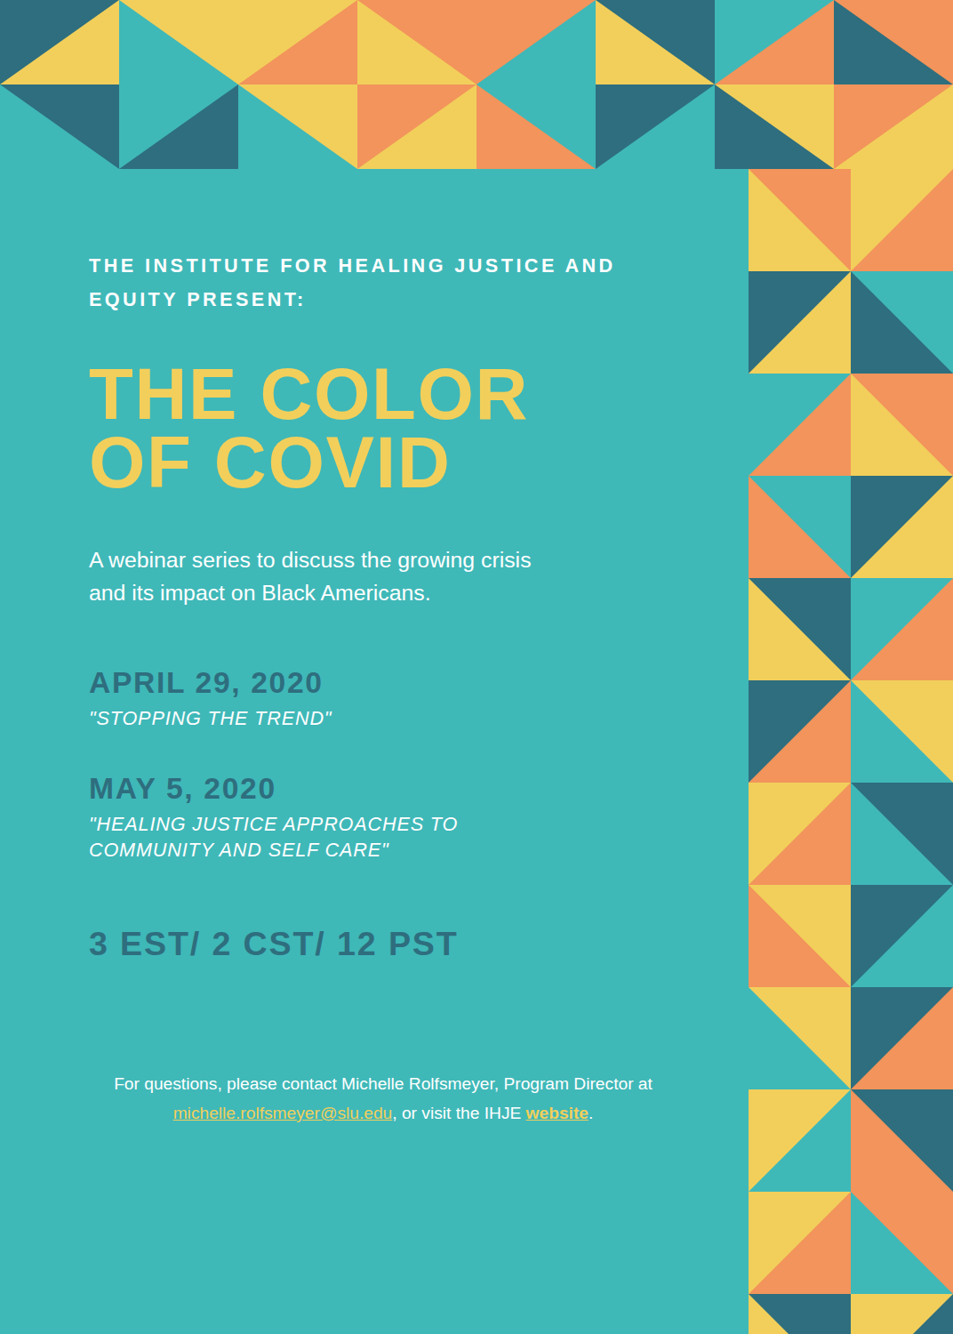The Institute for Healing Justice and Equity present:
The Color
of COVID
A webinar series to discuss the growing crisis and its impact on Black Americans.
April 29, 2020
"Stopping the Trend"
May 5, 2020
"Healing Justice Approaches to Community and Self Care"
3 EST/ 2 CST/ 12 PST
For questions, please contact Michelle Rolfsmeyer, Program Director at michelle.rolfsmeyer@slu.edu, or visit the IHJE website.